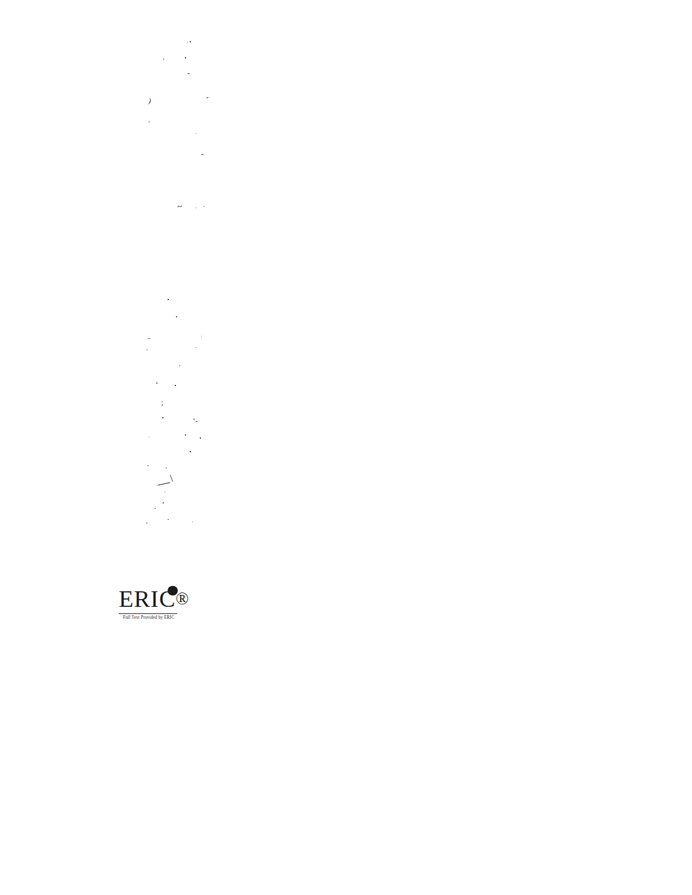.
-
-
)
-
~
.
..
.
;
,
-
—
/
.
’
ERIC®
Full Text Provided by ERIC